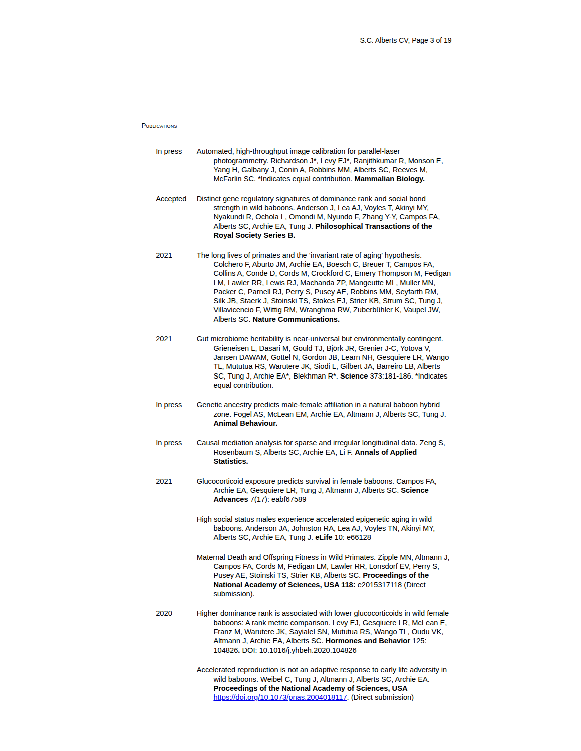S.C. Alberts CV, Page 3 of 19
Publications
In press
Automated, high-throughput image calibration for parallel-laser photogrammetry. Richardson J*, Levy EJ*, Ranjithkumar R, Monson E, Yang H, Galbany J, Conin A, Robbins MM, Alberts SC, Reeves M, McFarlin SC. *Indicates equal contribution. Mammalian Biology.
Accepted
Distinct gene regulatory signatures of dominance rank and social bond strength in wild baboons. Anderson J, Lea AJ, Voyles T, Akinyi MY, Nyakundi R, Ochola L, Omondi M, Nyundo F, Zhang Y-Y, Campos FA, Alberts SC, Archie EA, Tung J. Philosophical Transactions of the Royal Society Series B.
2021
The long lives of primates and the ‘invariant rate of aging’ hypothesis. Colchero F, Aburto JM, Archie EA, Boesch C, Breuer T, Campos FA, Collins A, Conde D, Cords M, Crockford C, Emery Thompson M, Fedigan LM, Lawler RR, Lewis RJ, Machanda ZP, Mangeutte ML, Muller MN, Packer C, Parnell RJ, Perry S, Pusey AE, Robbins MM, Seyfarth RM, Silk JB, Staerk J, Stoinski TS, Stokes EJ, Strier KB, Strum SC, Tung J, Villavicencio F, Wittig RM, Wranghma RW, Zuberbühler K, Vaupel JW, Alberts SC. Nature Communications.
2021
Gut microbiome heritability is near-universal but environmentally contingent. Grieneisen L, Dasari M, Gould TJ, Björk JR, Grenier J-C, Yotova V, Jansen DAWAM, Gottel N, Gordon JB, Learn NH, Gesquiere LR, Wango TL, Mututua RS, Warutere JK, Siodi L, Gilbert JA, Barreiro LB, Alberts SC, Tung J, Archie EA*, Blekhman R*. Science 373:181-186. *Indicates equal contribution.
In press
Genetic ancestry predicts male-female affiliation in a natural baboon hybrid zone. Fogel AS, McLean EM, Archie EA, Altmann J, Alberts SC, Tung J. Animal Behaviour.
In press
Causal mediation analysis for sparse and irregular longitudinal data. Zeng S, Rosenbaum S, Alberts SC, Archie EA, Li F. Annals of Applied Statistics.
2021
Glucocorticoid exposure predicts survival in female baboons. Campos FA, Archie EA, Gesquiere LR, Tung J, Altmann J, Alberts SC. Science Advances 7(17): eabf67589
High social status males experience accelerated epigenetic aging in wild baboons. Anderson JA, Johnston RA, Lea AJ, Voyles TN, Akinyi MY, Alberts SC, Archie EA, Tung J. eLife 10: e66128
Maternal Death and Offspring Fitness in Wild Primates. Zipple MN, Altmann J, Campos FA, Cords M, Fedigan LM, Lawler RR, Lonsdorf EV, Perry S, Pusey AE, Stoinski TS, Strier KB, Alberts SC. Proceedings of the National Academy of Sciences, USA 118: e2015317118 (Direct submission).
2020
Higher dominance rank is associated with lower glucocorticoids in wild female baboons: A rank metric comparison. Levy EJ, Gesqiuere LR, McLean E, Franz M, Warutere JK, Sayialel SN, Mututua RS, Wango TL, Oudu VK, Altmann J, Archie EA, Alberts SC. Hormones and Behavior 125: 104826. DOI: 10.1016/j.yhbeh.2020.104826
Accelerated reproduction is not an adaptive response to early life adversity in wild baboons. Weibel C, Tung J, Altmann J, Alberts SC, Archie EA. Proceedings of the National Academy of Sciences, USA https://doi.org/10.1073/pnas.2004018117. (Direct submission)